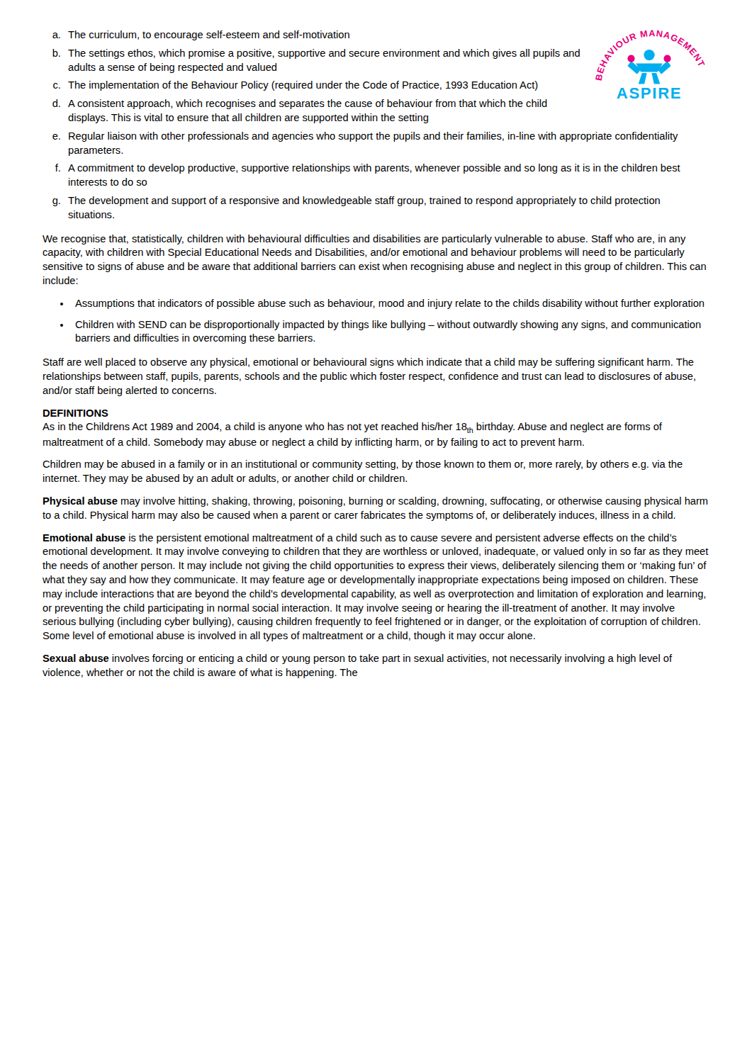BEHAVIOUR MANAGEMENT ASPIRE
The curriculum, to encourage self-esteem and self-motivation
The settings ethos, which promise a positive, supportive and secure environment and which gives all pupils and adults a sense of being respected and valued
The implementation of the Behaviour Policy (required under the Code of Practice, 1993 Education Act)
A consistent approach, which recognises and separates the cause of behaviour from that which the child displays. This is vital to ensure that all children are supported within the setting
Regular liaison with other professionals and agencies who support the pupils and their families, in-line with appropriate confidentiality parameters.
A commitment to develop productive, supportive relationships with parents, whenever possible and so long as it is in the children best interests to do so
The development and support of a responsive and knowledgeable staff group, trained to respond appropriately to child protection situations.
We recognise that, statistically, children with behavioural difficulties and disabilities are particularly vulnerable to abuse. Staff who are, in any capacity, with children with Special Educational Needs and Disabilities, and/or emotional and behaviour problems will need to be particularly sensitive to signs of abuse and be aware that additional barriers can exist when recognising abuse and neglect in this group of children. This can include:
Assumptions that indicators of possible abuse such as behaviour, mood and injury relate to the childs disability without further exploration
Children with SEND can be disproportionally impacted by things like bullying – without outwardly showing any signs, and communication barriers and difficulties in overcoming these barriers.
Staff are well placed to observe any physical, emotional or behavioural signs which indicate that a child may be suffering significant harm. The relationships between staff, pupils, parents, schools and the public which foster respect, confidence and trust can lead to disclosures of abuse, and/or staff being alerted to concerns.
DEFINITIONS
As in the Childrens Act 1989 and 2004, a child is anyone who has not yet reached his/her 18th birthday. Abuse and neglect are forms of maltreatment of a child. Somebody may abuse or neglect a child by inflicting harm, or by failing to act to prevent harm.
Children may be abused in a family or in an institutional or community setting, by those known to them or, more rarely, by others e.g. via the internet. They may be abused by an adult or adults, or another child or children.
Physical abuse may involve hitting, shaking, throwing, poisoning, burning or scalding, drowning, suffocating, or otherwise causing physical harm to a child. Physical harm may also be caused when a parent or carer fabricates the symptoms of, or deliberately induces, illness in a child.
Emotional abuse is the persistent emotional maltreatment of a child such as to cause severe and persistent adverse effects on the child’s emotional development. It may involve conveying to children that they are worthless or unloved, inadequate, or valued only in so far as they meet the needs of another person. It may include not giving the child opportunities to express their views, deliberately silencing them or ‘making fun’ of what they say and how they communicate. It may feature age or developmentally inappropriate expectations being imposed on children. These may include interactions that are beyond the child’s developmental capability, as well as overprotection and limitation of exploration and learning, or preventing the child participating in normal social interaction. It may involve seeing or hearing the ill-treatment of another. It may involve serious bullying (including cyber bullying), causing children frequently to feel frightened or in danger, or the exploitation of corruption of children. Some level of emotional abuse is involved in all types of maltreatment or a child, though it may occur alone.
Sexual abuse involves forcing or enticing a child or young person to take part in sexual activities, not necessarily involving a high level of violence, whether or not the child is aware of what is happening. The